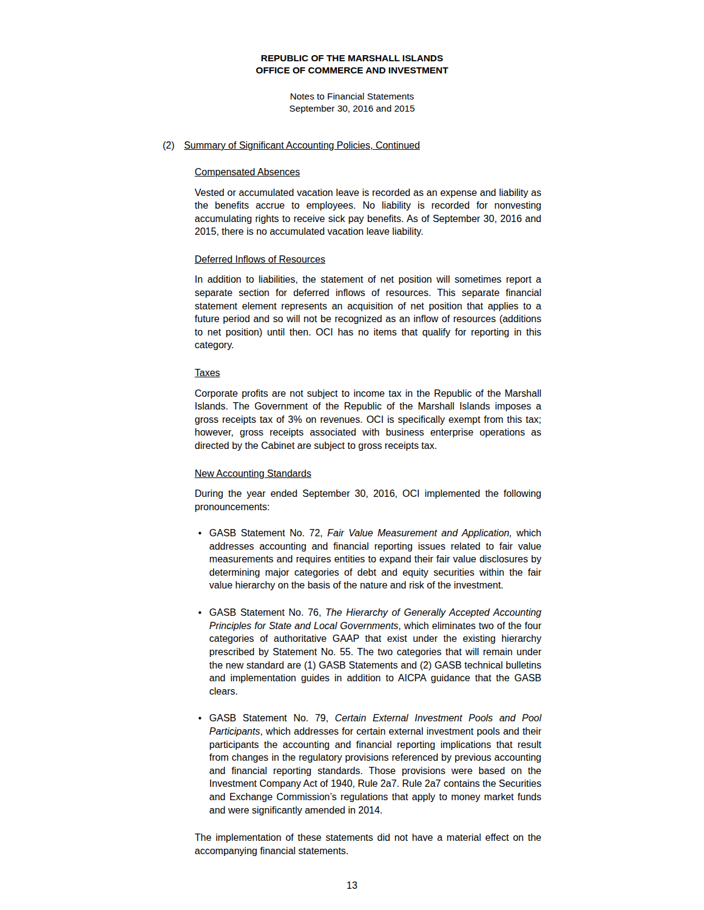REPUBLIC OF THE MARSHALL ISLANDS
OFFICE OF COMMERCE AND INVESTMENT
Notes to Financial Statements
September 30, 2016 and 2015
(2) Summary of Significant Accounting Policies, Continued
Compensated Absences
Vested or accumulated vacation leave is recorded as an expense and liability as the benefits accrue to employees. No liability is recorded for nonvesting accumulating rights to receive sick pay benefits. As of September 30, 2016 and 2015, there is no accumulated vacation leave liability.
Deferred Inflows of Resources
In addition to liabilities, the statement of net position will sometimes report a separate section for deferred inflows of resources. This separate financial statement element represents an acquisition of net position that applies to a future period and so will not be recognized as an inflow of resources (additions to net position) until then. OCI has no items that qualify for reporting in this category.
Taxes
Corporate profits are not subject to income tax in the Republic of the Marshall Islands. The Government of the Republic of the Marshall Islands imposes a gross receipts tax of 3% on revenues. OCI is specifically exempt from this tax; however, gross receipts associated with business enterprise operations as directed by the Cabinet are subject to gross receipts tax.
New Accounting Standards
During the year ended September 30, 2016, OCI implemented the following pronouncements:
GASB Statement No. 72, Fair Value Measurement and Application, which addresses accounting and financial reporting issues related to fair value measurements and requires entities to expand their fair value disclosures by determining major categories of debt and equity securities within the fair value hierarchy on the basis of the nature and risk of the investment.
GASB Statement No. 76, The Hierarchy of Generally Accepted Accounting Principles for State and Local Governments, which eliminates two of the four categories of authoritative GAAP that exist under the existing hierarchy prescribed by Statement No. 55. The two categories that will remain under the new standard are (1) GASB Statements and (2) GASB technical bulletins and implementation guides in addition to AICPA guidance that the GASB clears.
GASB Statement No. 79, Certain External Investment Pools and Pool Participants, which addresses for certain external investment pools and their participants the accounting and financial reporting implications that result from changes in the regulatory provisions referenced by previous accounting and financial reporting standards. Those provisions were based on the Investment Company Act of 1940, Rule 2a7. Rule 2a7 contains the Securities and Exchange Commission’s regulations that apply to money market funds and were significantly amended in 2014.
The implementation of these statements did not have a material effect on the accompanying financial statements.
13